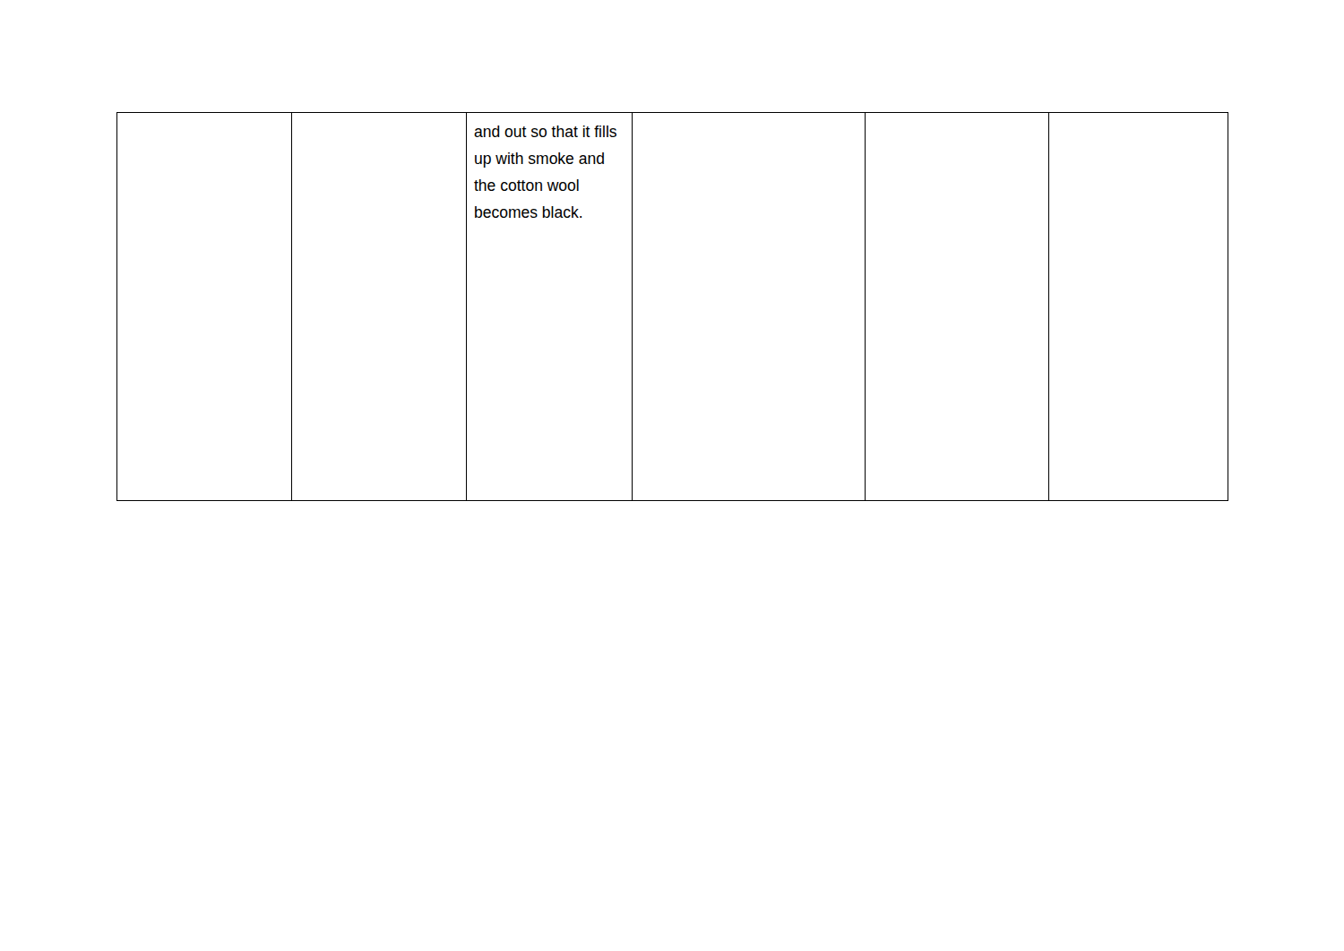| | | and out so that it fills up with smoke and the cotton wool becomes black. | | | |